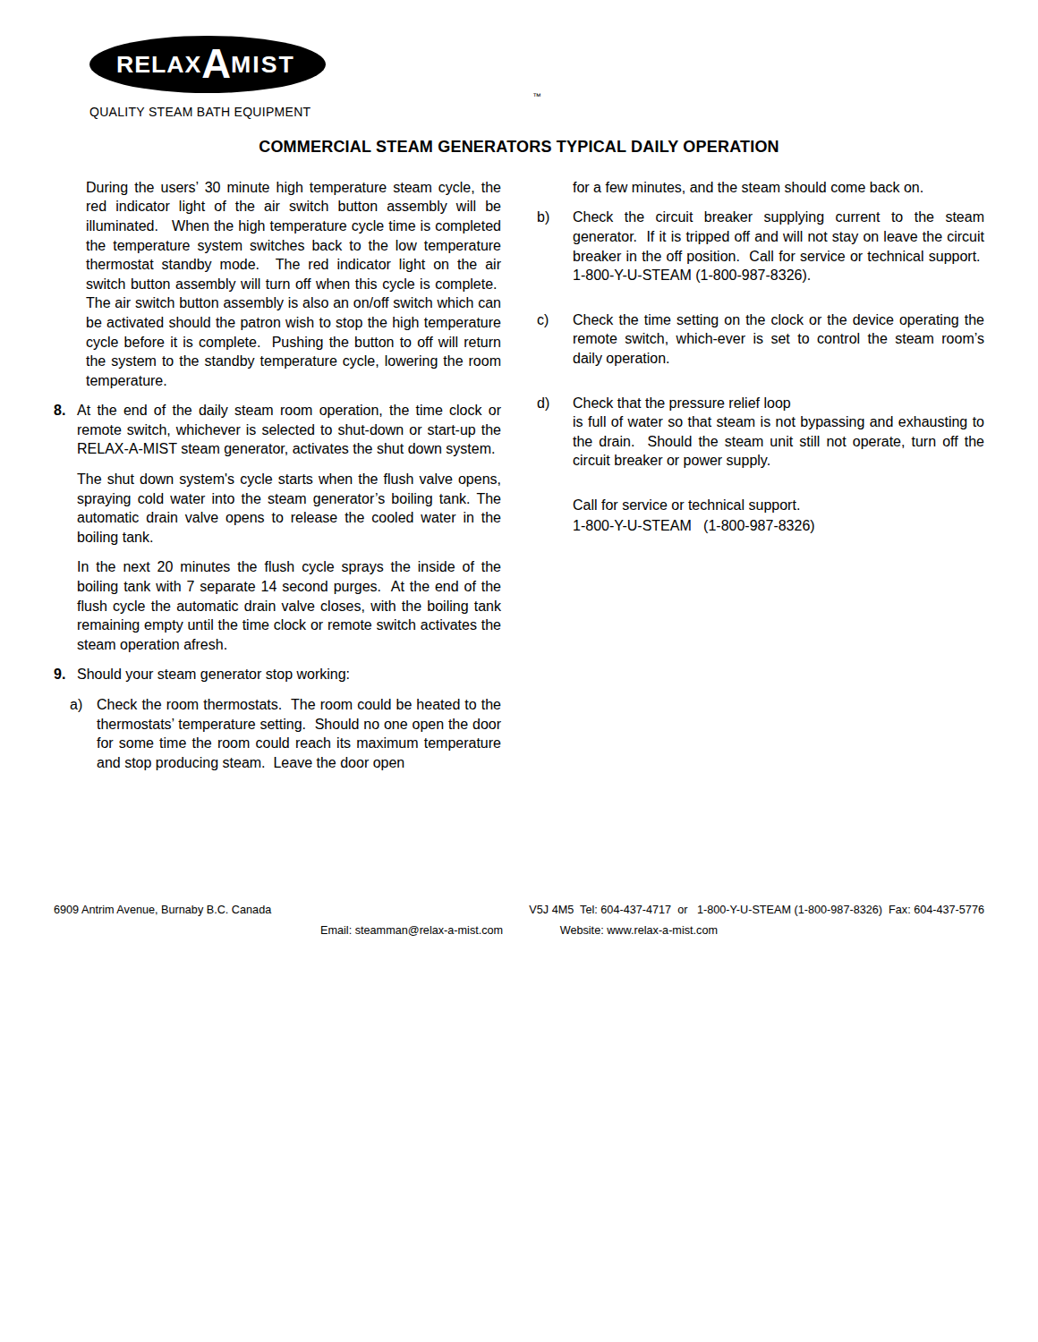RELAX AMIST
™
QUALITY STEAM BATH EQUIPMENT
COMMERCIAL STEAM GENERATORS TYPICAL DAILY OPERATION
During the users’ 30 minute high temperature steam cycle, the red indicator light of the air switch button assembly will be illuminated. When the high temperature cycle time is completed the temperature system switches back to the low temperature thermostat standby mode. The red indicator light on the air switch button assembly will turn off when this cycle is complete. The air switch button assembly is also an on/off switch which can be activated should the patron wish to stop the high temperature cycle before it is complete. Pushing the button to off will return the system to the standby temperature cycle, lowering the room temperature.
8.
At the end of the daily steam room operation, the time clock or remote switch, whichever is selected to shut-down or start-up the RELAX-A-MIST steam generator, activates the shut down system.
The shut down system's cycle starts when the flush valve opens, spraying cold water into the steam generator’s boiling tank. The automatic drain valve opens to release the cooled water in the boiling tank.
In the next 20 minutes the flush cycle sprays the inside of the boiling tank with 7 separate 14 second purges. At the end of the flush cycle the automatic drain valve closes, with the boiling tank remaining empty until the time clock or remote switch activates the steam operation afresh.
9.
Should your steam generator stop working:
a)
Check the room thermostats. The room could be heated to the thermostats’ temperature setting. Should no one open the door for some time the room could reach its maximum temperature and stop producing steam. Leave the door open
for a few minutes, and the steam should come back on.
b)
Check the circuit breaker supplying current to the steam generator. If it is tripped off and will not stay on leave the circuit breaker in the off position. Call for service or technical support. 1-800-Y-U-STEAM (1-800-987-8326).
c)
Check the time setting on the clock or the device operating the remote switch, which-ever is set to control the steam room’s daily operation.
d)
Check that the pressure relief loop
is full of water so that steam is not bypassing and exhausting to the drain. Should the steam unit still not operate, turn off the circuit breaker or power supply.
Call for service or technical support.
1-800-Y-U-STEAM (1-800-987-8326)
6909 Antrim Avenue, Burnaby B.C. Canada V5J 4M5 Tel: 604-437-4717 or 1-800-Y-U-STEAM (1-800-987-8326) Fax: 604-437-5776
Email: steamman@relax-a-mist.com Website: www.relax-a-mist.com